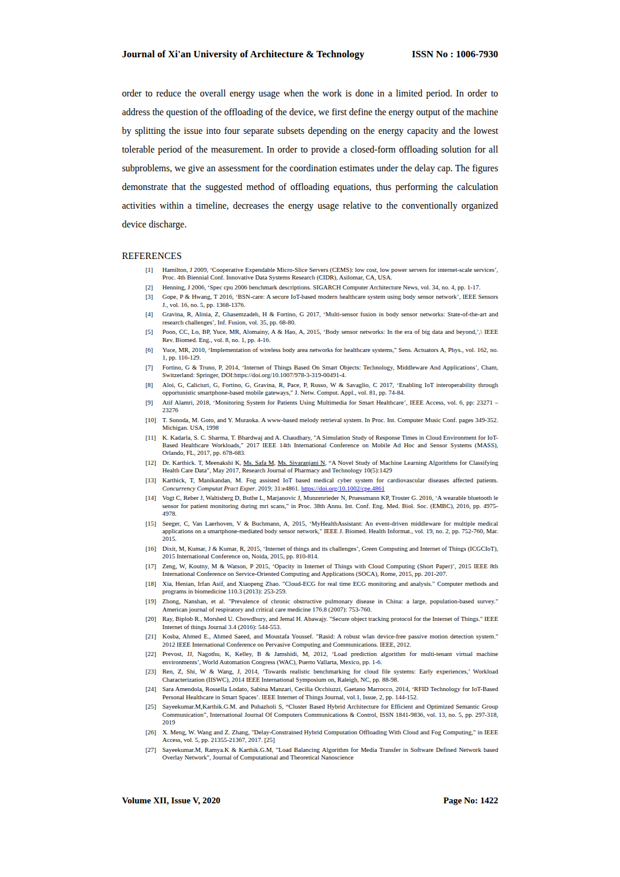Journal of Xi'an University of Architecture & Technology
ISSN No : 1006-7930
order to reduce the overall energy usage when the work is done in a limited period. In order to address the question of the offloading of the device, we first define the energy output of the machine by splitting the issue into four separate subsets depending on the energy capacity and the lowest tolerable period of the measurement. In order to provide a closed-form offloading solution for all subproblems, we give an assessment for the coordination estimates under the delay cap. The figures demonstrate that the suggested method of offloading equations, thus performing the calculation activities within a timeline, decreases the energy usage relative to the conventionally organized device discharge.
REFERENCES
[1] Hamilton, J 2009, ‘Cooperative Expendable Micro-Slice Servers (CEMS): low cost, low power servers for internet-scale services’, Proc. 4th Biennial Conf. Innovative Data Systems Research (CIDR), Asilomar, CA, USA.
[2] Henning, J 2006, ‘Spec cpu 2006 benchmark descriptions. SIGARCH Computer Architecture News, vol. 34, no. 4, pp. 1-17.
[3] Gope, P & Hwang, T 2016, ‘BSN-care: A secure IoT-based modern healthcare system using body sensor network’, IEEE Sensors J., vol. 16, no. 5, pp. 1368-1376.
[4] Gravina, R, Alinia, Z, Ghasemzadeh, H & Fortino, G 2017, ‘Multi-sensor fusion in body sensor networks: State-of-the-art and research challenges’, Inf. Fusion, vol. 35, pp. 68-80.
[5] Poon, CC, Lo, BP, Yuce, MR, Alomainy, A & Hao, A, 2015, ‘Body sensor networks: In the era of big data and beyond,’,\ IEEE Rev. Biomed. Eng., vol. 8, no. 1, pp. 4-16.
[6] Yuce, MR, 2010, ‘Implementation of wireless body area networks for healthcare systems," Sens. Actuators A, Phys., vol. 162, no. 1, pp. 116-129.
[7] Fortino, G & Truno, P, 2014, ‘Internet of Things Based On Smart Objects: Technology, Middleware And Applications’, Cham, Switzerland: Springer, DOI:https://doi.org/10.1007/978-3-319-00491-4.
[8] Aloi, G, Caliciuri, G, Fortino, G, Gravina, R, Pace, P, Russo, W & Savaglio, C 2017, ‘Enabling IoT interoperability through opportunistic smartphone-based mobile gateways," J. Netw. Comput. Appl., vol. 81, pp. 74-84.
[9] Atif Alamri, 2018, ‘Monitoring System for Patients Using Multimedia for Smart Healthcare’, IEEE Access, vol. 6, pp: 23271 – 23276
[10] T. Sonoda, M. Goto, and Y. Muraoka. A www-based melody retrieval system. In Proc. Int. Computer Music Conf. pages 349-352. Michigan. USA, 1998
[11] K. Kadarla, S. C. Sharma, T. Bhardwaj and A. Chaudhary, "A Simulation Study of Response Times in Cloud Environment for IoT-Based Healthcare Workloads," 2017 IEEE 14th International Conference on Mobile Ad Hoc and Sensor Systems (MASS), Orlando, FL, 2017, pp. 678-683.
[12] Dr. Karthick. T, Meenakshi K, Ms. Safa M, Ms. Sivaranjani N, “A Novel Study of Machine Learning Algorithms for Classifying Health Care Data”, May 2017, Research Journal of Pharmacy and Technology 10(5):1429
[13] Karthick, T, Manikandan, M. Fog assisted IoT based medical cyber system for cardiovascular diseases affected patients. Concurrency Computat Pract Exper. 2019; 31:e4861. https://doi.org/10.1002/cpe.4861
[14] Vogt C, Reber J, Waltisberg D, Buthe L, Marjanovic J, Munzenrieder N, Pruessmann KP, Troster G. 2016, ‘A wearable bluetooth le sensor for patient monitoring during mri scans," in Proc. 38th Annu. Int. Conf. Eng. Med. Biol. Soc. (EMBC), 2016, pp. 4975-4978.
[15] Seeger, C, Van Laerhoven, V & Buchmann, A, 2015, ‘MyHealthAssistant: An event-driven middleware for multiple medical applications on a smartphone-mediated body sensor network," IEEE J. Biomed. Health Informat., vol. 19, no. 2, pp. 752-760, Mar. 2015.
[16] Dixit, M, Kumar, J & Kumar, R, 2015, ‘Internet of things and its challenges’, Green Computing and Internet of Things (ICGCIoT), 2015 International Conference on, Noida, 2015, pp. 810-814.
[17] Zeng, W, Koutny, M & Watson, P 2015, ‘Opacity in Internet of Things with Cloud Computing (Short Paper)’, 2015 IEEE 8th International Conference on Service-Oriented Computing and Applications (SOCA), Rome, 2015, pp. 201-207.
[18] Xia, Henian, Irfan Asif, and Xiaopeng Zhao. "Cloud-ECG for real time ECG monitoring and analysis." Computer methods and programs in biomedicine 110.3 (2013): 253-259.
[19] Zhong, Nanshan, et al. "Prevalence of chronic obstructive pulmonary disease in China: a large, population-based survey." American journal of respiratory and critical care medicine 176.8 (2007): 753-760.
[20] Ray, Biplob R., Morshed U. Chowdhury, and Jemal H. Abawajy. "Secure object tracking protocol for the Internet of Things." IEEE Internet of things Journal 3.4 (2016): 544-553.
[21] Kosba, Ahmed E., Ahmed Saeed, and Moustafa Youssef. "Rasid: A robust wlan device-free passive motion detection system." 2012 IEEE International Conference on Pervasive Computing and Communications. IEEE, 2012.
[22] Prevost, JJ, Nagothu, K, Kelley, B & Jamshidi, M, 2012, ‘Load prediction algorithm for multi-tenant virtual machine environments’, World Automation Congress (WAC), Puerto Vallarta, Mexico, pp. 1-6.
[23] Ren, Z, Shi, W & Wang, J, 2014, ‘Towards realistic benchmarking for cloud file systems: Early experiences,’ Workload Characterization (IISWC), 2014 IEEE International Symposium on, Raleigh, NC, pp. 88-98.
[24] Sara Amendola, Rossella Lodato, Sabina Manzari, Cecilia Occhiuzzi, Gaetano Marrocco, 2014, ‘RFID Technology for IoT-Based Personal Healthcare in Smart Spaces’. IEEE Internet of Things Journal, vol.1, Issue, 2, pp. 144-152.
[25] Sayeekumar.M,Karthik.G.M. and Puhazholi S, “Cluster Based Hybrid Architecture for Efficient and Optimized Semantic Group Communication”, International Journal Of Computers Communications & Control, ISSN 1841-9836, vol. 13, no. 5, pp. 297-318, 2019
[26] X. Meng, W. Wang and Z. Zhang, "Delay-Constrained Hybrid Computation Offloading With Cloud and Fog Computing," in IEEE Access, vol. 5, pp. 21355-21367, 2017. [25]
[27] Sayeekumar.M, Ramya.K & Karthik.G.M, "Load Balancing Algorithm for Media Transfer in Software Defined Network based Overlay Network", Journal of Computational and Theoretical Nanoscience
Volume XII, Issue V, 2020
Page No: 1422